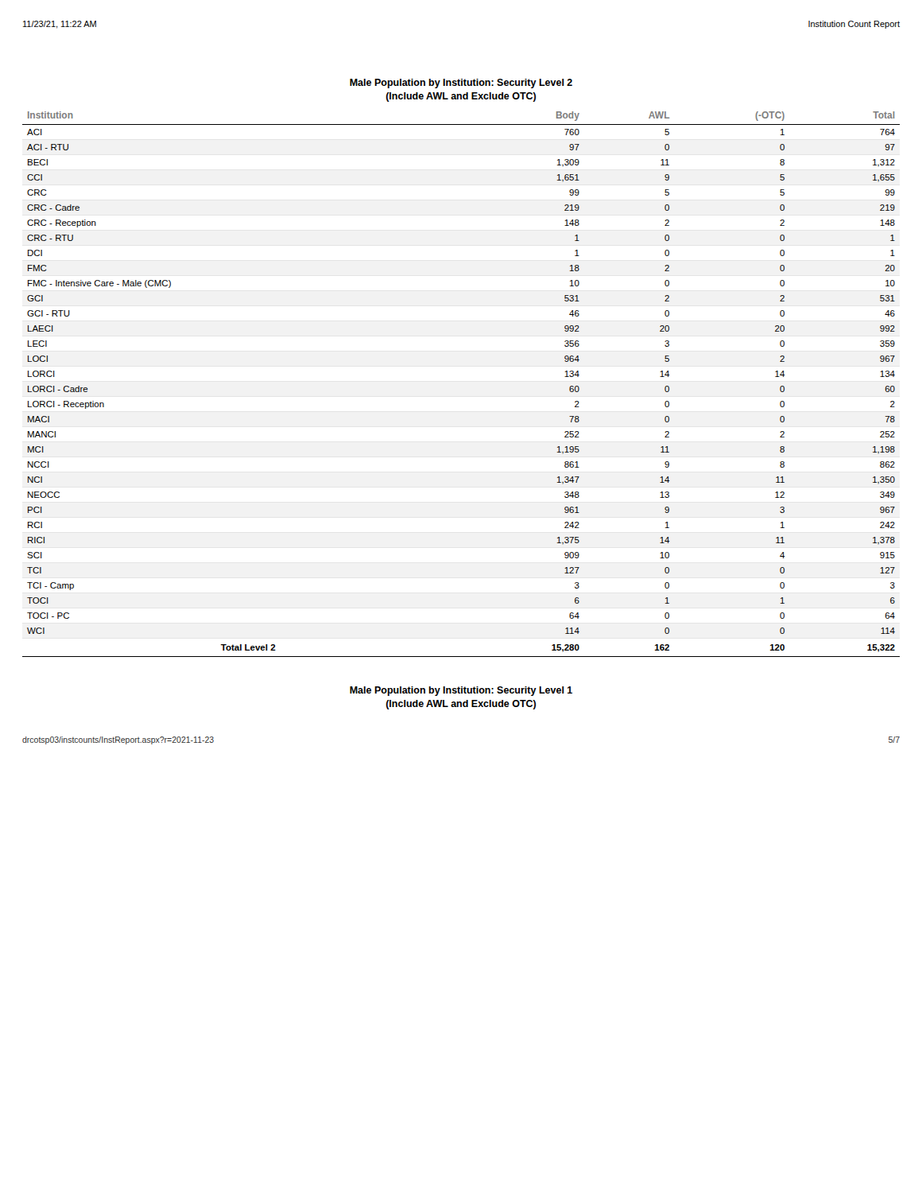11/23/21, 11:22 AM Institution Count Report
Male Population by Institution: Security Level 2 (Include AWL and Exclude OTC)
| Institution | Body | AWL | (-OTC) | Total |
| --- | --- | --- | --- | --- |
| ACI | 760 | 5 | 1 | 764 |
| ACI - RTU | 97 | 0 | 0 | 97 |
| BECI | 1,309 | 11 | 8 | 1,312 |
| CCI | 1,651 | 9 | 5 | 1,655 |
| CRC | 99 | 5 | 5 | 99 |
| CRC - Cadre | 219 | 0 | 0 | 219 |
| CRC - Reception | 148 | 2 | 2 | 148 |
| CRC - RTU | 1 | 0 | 0 | 1 |
| DCI | 1 | 0 | 0 | 1 |
| FMC | 18 | 2 | 0 | 20 |
| FMC - Intensive Care - Male (CMC) | 10 | 0 | 0 | 10 |
| GCI | 531 | 2 | 2 | 531 |
| GCI - RTU | 46 | 0 | 0 | 46 |
| LAECI | 992 | 20 | 20 | 992 |
| LECI | 356 | 3 | 0 | 359 |
| LOCI | 964 | 5 | 2 | 967 |
| LORCI | 134 | 14 | 14 | 134 |
| LORCI - Cadre | 60 | 0 | 0 | 60 |
| LORCI - Reception | 2 | 0 | 0 | 2 |
| MACI | 78 | 0 | 0 | 78 |
| MANCI | 252 | 2 | 2 | 252 |
| MCI | 1,195 | 11 | 8 | 1,198 |
| NCCI | 861 | 9 | 8 | 862 |
| NCI | 1,347 | 14 | 11 | 1,350 |
| NEOCC | 348 | 13 | 12 | 349 |
| PCI | 961 | 9 | 3 | 967 |
| RCI | 242 | 1 | 1 | 242 |
| RICI | 1,375 | 14 | 11 | 1,378 |
| SCI | 909 | 10 | 4 | 915 |
| TCI | 127 | 0 | 0 | 127 |
| TCI - Camp | 3 | 0 | 0 | 3 |
| TOCI | 6 | 1 | 1 | 6 |
| TOCI - PC | 64 | 0 | 0 | 64 |
| WCI | 114 | 0 | 0 | 114 |
| Total Level 2 | 15,280 | 162 | 120 | 15,322 |
Male Population by Institution: Security Level 1
(Include AWL and Exclude OTC)
drcotsp03/instcounts/InstReport.aspx?r=2021-11-23 5/7